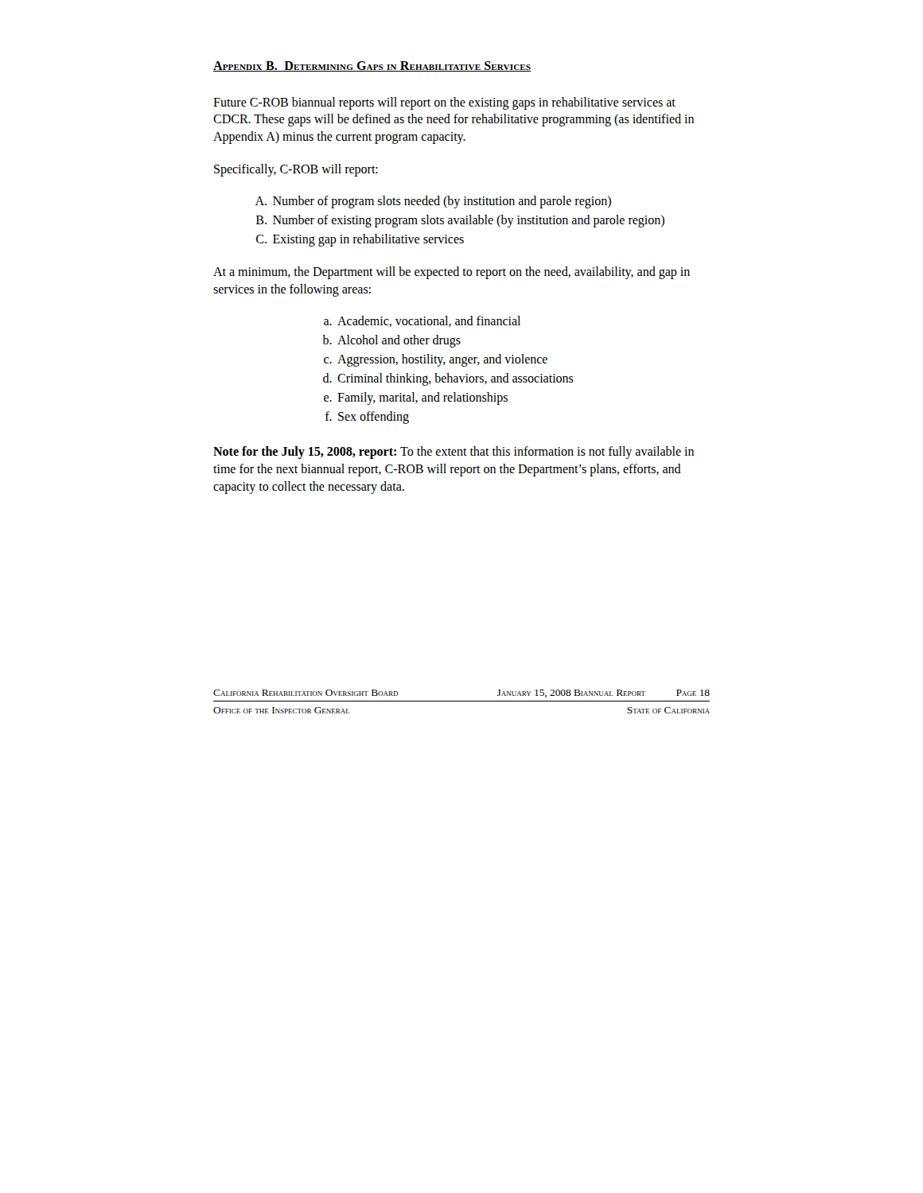Appendix B. Determining Gaps in Rehabilitative Services
Future C-ROB biannual reports will report on the existing gaps in rehabilitative services at CDCR. These gaps will be defined as the need for rehabilitative programming (as identified in Appendix A) minus the current program capacity.
Specifically, C-ROB will report:
Number of program slots needed (by institution and parole region)
Number of existing program slots available (by institution and parole region)
Existing gap in rehabilitative services
At a minimum, the Department will be expected to report on the need, availability, and gap in services in the following areas:
Academic, vocational, and financial
Alcohol and other drugs
Aggression, hostility, anger, and violence
Criminal thinking, behaviors, and associations
Family, marital, and relationships
Sex offending
Note for the July 15, 2008, report: To the extent that this information is not fully available in time for the next biannual report, C-ROB will report on the Department’s plans, efforts, and capacity to collect the necessary data.
California Rehabilitation Oversight Board January 15, 2008 Biannual ReportPage 18
Office of the Inspector General State of California